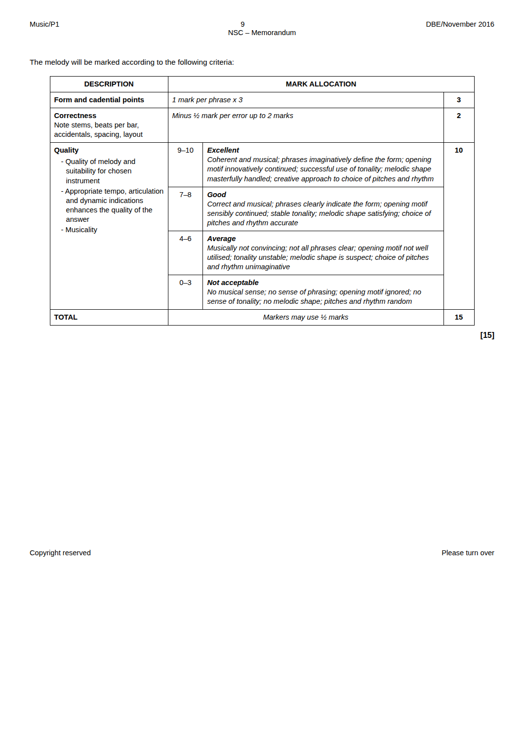Music/P1
9
DBE/November 2016
NSC – Memorandum
The melody will be marked according to the following criteria:
| DESCRIPTION | MARK ALLOCATION |
| --- | --- |
| Form and cadential points | 1 mark per phrase x 3 | 3 |
| Correctness Note stems, beats per bar, accidentals, spacing, layout | Minus ½ mark per error up to 2 marks | 2 |
| Quality Quality of melody and suitability for chosen instrument Appropriate tempo, articulation and dynamic indications enhances the quality of the answer Musicality | 9–10 | Excellent Coherent and musical; phrases imaginatively define the form; opening motif innovatively continued; successful use of tonality; melodic shape masterfully handled; creative approach to choice of pitches and rhythm | 10 |
| 7–8 | Good Correct and musical; phrases clearly indicate the form; opening motif sensibly continued; stable tonality; melodic shape satisfying; choice of pitches and rhythm accurate |
| 4–6 | Average Musically not convincing; not all phrases clear; opening motif not well utilised; tonality unstable; melodic shape is suspect; choice of pitches and rhythm unimaginative |
| 0–3 | Not acceptable No musical sense; no sense of phrasing; opening motif ignored; no sense of tonality; no melodic shape; pitches and rhythm random |
| TOTAL | Markers may use ½ marks | 15 |
[15]
Copyright reserved
Please turn over